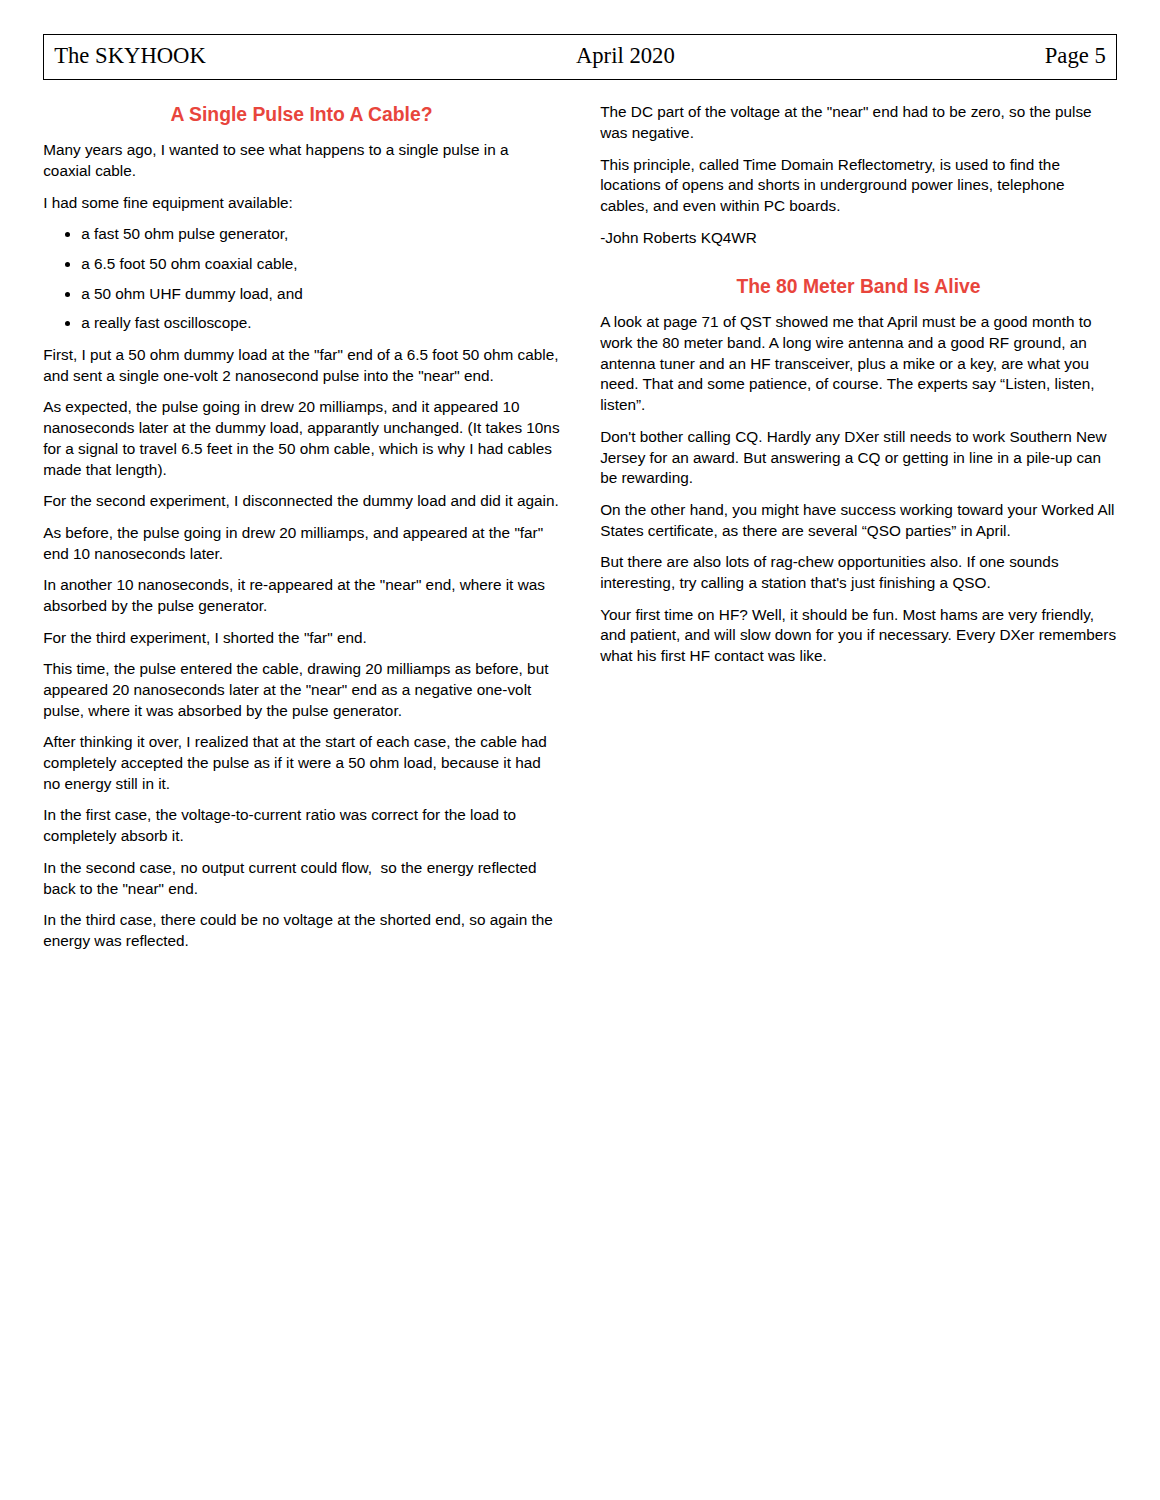The SKYHOOK April 2020 Page 5
A Single Pulse Into A Cable?
Many years ago, I wanted to see what happens to a single pulse in a coaxial cable.
I had some fine equipment available:
a fast 50 ohm pulse generator,
a 6.5 foot 50 ohm coaxial cable,
a 50 ohm UHF dummy load, and
a really fast oscilloscope.
First, I put a 50 ohm dummy load at the "far" end of a 6.5 foot 50 ohm cable, and sent a single one-volt 2 nanosecond pulse into the "near" end.
As expected, the pulse going in drew 20 milliamps, and it appeared 10 nanoseconds later at the dummy load, apparantly unchanged. (It takes 10ns for a signal to travel 6.5 feet in the 50 ohm cable, which is why I had cables made that length).
For the second experiment, I disconnected the dummy load and did it again.
As before, the pulse going in drew 20 milliamps, and appeared at the "far" end 10 nanoseconds later.
In another 10 nanoseconds, it re-appeared at the "near" end, where it was absorbed by the pulse generator.
For the third experiment, I shorted the "far" end.
This time, the pulse entered the cable, drawing 20 milliamps as before, but appeared 20 nanoseconds later at the "near" end as a negative one-volt pulse, where it was absorbed by the pulse generator.
After thinking it over, I realized that at the start of each case, the cable had completely accepted the pulse as if it were a 50 ohm load, because it had no energy still in it.
In the first case, the voltage-to-current ratio was correct for the load to completely absorb it.
In the second case, no output current could flow, so the energy reflected back to the "near" end.
In the third case, there could be no voltage at the shorted end, so again the energy was reflected.
The DC part of the voltage at the "near" end had to be zero, so the pulse was negative.
This principle, called Time Domain Reflectometry, is used to find the locations of opens and shorts in underground power lines, telephone cables, and even within PC boards.
-John Roberts KQ4WR
The 80 Meter Band Is Alive
A look at page 71 of QST showed me that April must be a good month to work the 80 meter band. A long wire antenna and a good RF ground, an antenna tuner and an HF transceiver, plus a mike or a key, are what you need. That and some patience, of course. The experts say “Listen, listen, listen”.
Don't bother calling CQ. Hardly any DXer still needs to work Southern New Jersey for an award. But answering a CQ or getting in line in a pile-up can be rewarding.
On the other hand, you might have success working toward your Worked All States certificate, as there are several “QSO parties” in April.
But there are also lots of rag-chew opportunities also. If one sounds interesting, try calling a station that's just finishing a QSO.
Your first time on HF? Well, it should be fun. Most hams are very friendly, and patient, and will slow down for you if necessary. Every DXer remembers what his first HF contact was like.